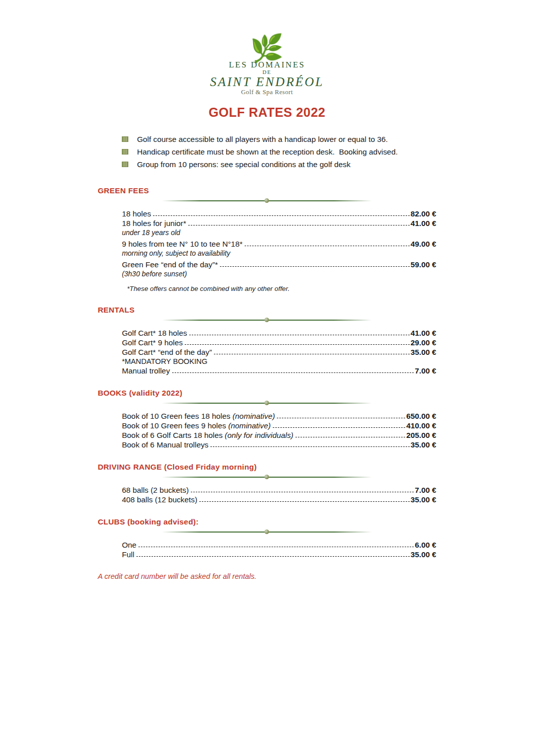🌿
LES DOMAINES
DE
SAINT ENDRÉOL
Golf & Spa Resort
GOLF RATES 2022
Golf course accessible to all players with a handicap lower or equal to 36.
Handicap certificate must be shown at the reception desk. Booking advised.
Group from 10 persons: see special conditions at the golf desk
GREEN FEES
18 holes 82.00 €
18 holes for junior* 41.00 €
under 18 years old
9 holes from tee N° 10 to tee N°18* 49.00 €
morning only, subject to availability
Green Fee “end of the day”* 59.00 €
(3h30 before sunset)
*These offers cannot be combined with any other offer.
RENTALS
Golf Cart* 18 holes 41.00 €
Golf Cart* 9 holes 29.00 €
Golf Cart* “end of the day” 35.00 €
*MANDATORY BOOKING
Manual trolley 7.00 €
BOOKS (validity 2022)
Book of 10 Green fees 18 holes (nominative) 650.00 €
Book of 10 Green fees 9 holes (nominative) 410.00 €
Book of 6 Golf Carts 18 holes (only for individuals) 205.00 €
Book of 6 Manual trolleys 35.00 €
DRIVING RANGE (Closed Friday morning)
68 balls (2 buckets) 7.00 €
408 balls (12 buckets) 35.00 €
CLUBS (booking advised):
One 6.00 €
Full 35.00 €
A credit card number will be asked for all rentals.